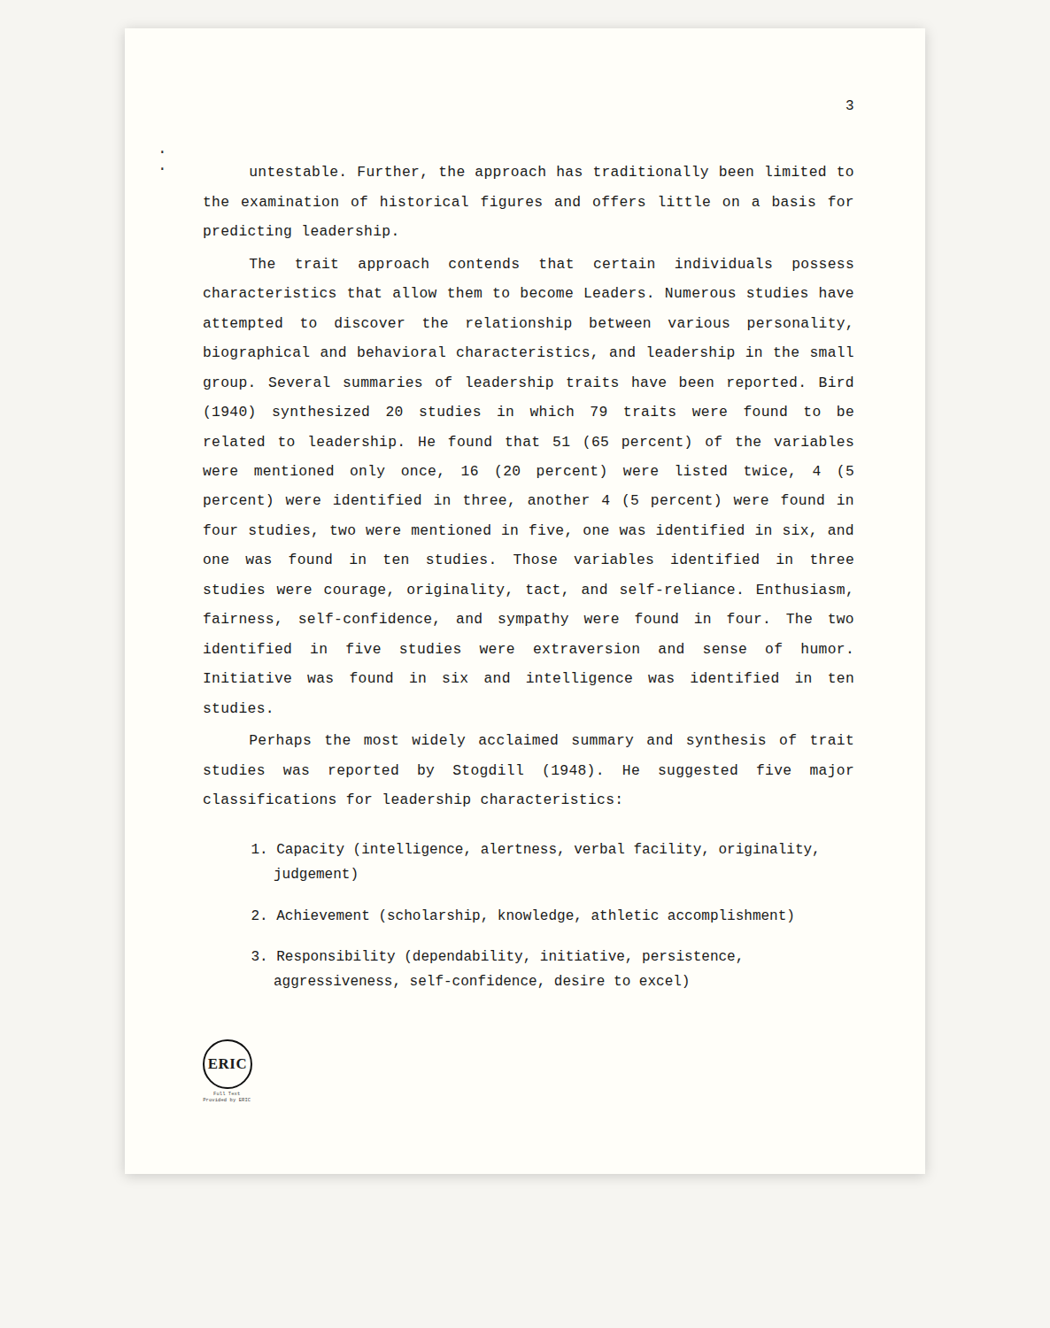.
.
3
untestable. Further, the approach has traditionally been limited to the examination of historical figures and offers little on a basis for predicting leadership.
The trait approach contends that certain individuals possess characteristics that allow them to become Leaders. Numerous studies have attempted to discover the relationship between various personality, biographical and behavioral characteristics, and leadership in the small group. Several summaries of leadership traits have been reported. Bird (1940) synthesized 20 studies in which 79 traits were found to be related to leadership. He found that 51 (65 percent) of the variables were mentioned only once, 16 (20 percent) were listed twice, 4 (5 percent) were identified in three, another 4 (5 percent) were found in four studies, two were mentioned in five, one was identified in six, and one was found in ten studies. Those variables identified in three studies were courage, originality, tact, and self-reliance. Enthusiasm, fairness, self-confidence, and sympathy were found in four. The two identified in five studies were extraversion and sense of humor. Initiative was found in six and intelligence was identified in ten studies.
Perhaps the most widely acclaimed summary and synthesis of trait studies was reported by Stogdill (1948). He suggested five major classifications for leadership characteristics:
1. Capacity (intelligence, alertness, verbal facility, originality, judgement)
2. Achievement (scholarship, knowledge, athletic accomplishment)
3. Responsibility (dependability, initiative, persistence, aggressiveness, self-confidence, desire to excel)
ERIC
Full Text Provided by ERIC